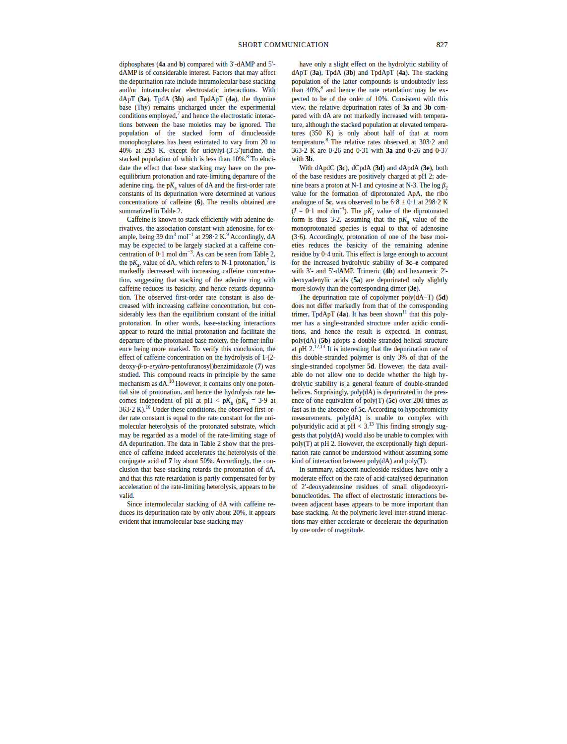SHORT COMMUNICATION 827
diphosphates (4a and b) compared with 3′-dAMP and 5′-dAMP is of considerable interest. Factors that may affect the depurination rate include intramolecular base stacking and/or intramolecular electrostatic interactions. With dApT (3a), TpdA (3b) and TpdApT (4a), the thymine base (Thy) remains uncharged under the experimental conditions employed,7 and hence the electrostatic interactions between the base moieties may be ignored. The population of the stacked form of dinucleoside monophosphates has been estimated to vary from 20 to 40% at 293 K, except for uridylyl-(3′,5′)uridine, the stacked population of which is less than 10%.8 To elucidate the effect that base stacking may have on the pre-equilibrium protonation and rate-limiting departure of the adenine ring, the pKa values of dA and the first-order rate constants of its depurination were determined at various concentrations of caffeine (6). The results obtained are summarized in Table 2.
Caffeine is known to stack efficiently with adenine derivatives, the association constant with adenosine, for example, being 39 dm3 mol−1 at 298·2 K.9 Accordingly, dA may be expected to be largely stacked at a caffeine concentration of 0·1 mol dm−3. As can be seen from Table 2, the pKa, value of dA, which refers to N-1 protonation,7 is markedly decreased with increasing caffeine concentration, suggesting that stacking of the adenine ring with caffeine reduces its basicity, and hence retards depurination. The observed first-order rate constant is also decreased with increasing caffeine concentration, but considerably less than the equilibrium constant of the initial protonation. In other words, base-stacking interactions appear to retard the initial protonation and facilitate the departure of the protonated base moiety, the former influence being more marked. To verify this conclusion, the effect of caffeine concentration on the hydrolysis of 1-(2-deoxy-β-d-erythro-pentofuranosyl)benzimidazole (7) was studied. This compound reacts in principle by the same mechanism as dA.10 However, it contains only one potential site of protonation, and hence the hydrolysis rate becomes independent of pH at pH < pKa (pKa = 3·9 at 363·2 K).10 Under these conditions, the observed first-order rate constant is equal to the rate constant for the unimolecular heterolysis of the protonated substrate, which may be regarded as a model of the rate-limiting stage of dA depurination. The data in Table 2 show that the presence of caffeine indeed accelerates the heterolysis of the conjugate acid of 7 by about 50%. Accordingly, the conclusion that base stacking retards the protonation of dA, and that this rate retardation is partly compensated for by acceleration of the rate-limiting heterolysis, appears to be valid.
Since intermolecular stacking of dA with caffeine reduces its depurination rate by only about 20%, it appears evident that intramolecular base stacking may
have only a slight effect on the hydrolytic stability of dApT (3a), TpdA (3b) and TpdApT (4a). The stacking population of the latter compounds is undoubtedly less than 40%,8 and hence the rate retardation may be expected to be of the order of 10%. Consistent with this view, the relative depurination rates of 3a and 3b compared with dA are not markedly increased with temperature, although the stacked population at elevated temperatures (350 K) is only about half of that at room temperature.8 The relative rates observed at 303·2 and 363·2 K are 0·26 and 0·31 with 3a and 0·26 and 0·37 with 3b.
With dApdC (3c), dCpdA (3d) and dApdA (3e), both of the base residues are positively charged at pH 2; adenine bears a proton at N-1 and cytosine at N-3. The log β2 value for the formation of diprotonated ApA, the ribo analogue of 5c, was observed to be 6·8 ± 0·1 at 298·2 K (I = 0·1 mol dm−3). The pKa value of the diprotonated form is thus 3·2, assuming that the pKa value of the monoprotonated species is equal to that of adenosine (3·6). Accordingly, protonation of one of the base moieties reduces the basicity of the remaining adenine residue by 0·4 unit. This effect is large enough to account for the increased hydrolytic stability of 3c–e compared with 3′- and 5′-dAMP. Trimeric (4b) and hexameric 2′-deoxyadenylic acids (5a) are depurinated only slightly more slowly than the corresponding dimer (3e).
The depurination rate of copolymer poly(dA–T) (5d) does not differ markedly from that of the corresponding trimer, TpdApT (4a). It has been shown11 that this polymer has a single-stranded structure under acidic conditions, and hence the result is expected. In contrast, poly(dA) (5b) adopts a double stranded helical structure at pH 2.12,13 It is interesting that the depurination rate of this double-stranded polymer is only 3% of that of the single-stranded copolymer 5d. However, the data available do not allow one to decide whether the high hydrolytic stability is a general feature of double-stranded helices. Surprisingly, poly(dA) is depurinated in the presence of one equivalent of poly(T) (5c) over 200 times as fast as in the absence of 5c. According to hypochromicity measurements, poly(dA) is unable to complex with polyuridylic acid at pH < 3.13 This finding strongly suggests that poly(dA) would also be unable to complex with poly(T) at pH 2. However, the exceptionally high depurination rate cannot be understood without assuming some kind of interaction between poly(dA) and poly(T).
In summary, adjacent nucleoside residues have only a moderate effect on the rate of acid-catalysed depurination of 2′-deoxyadenosine residues of small oligodeoxyribonucleotides. The effect of electrostatic interactions between adjacent bases appears to be more important than base stacking. At the polymeric level inter-strand interactions may either accelerate or decelerate the depurination by one order of magnitude.